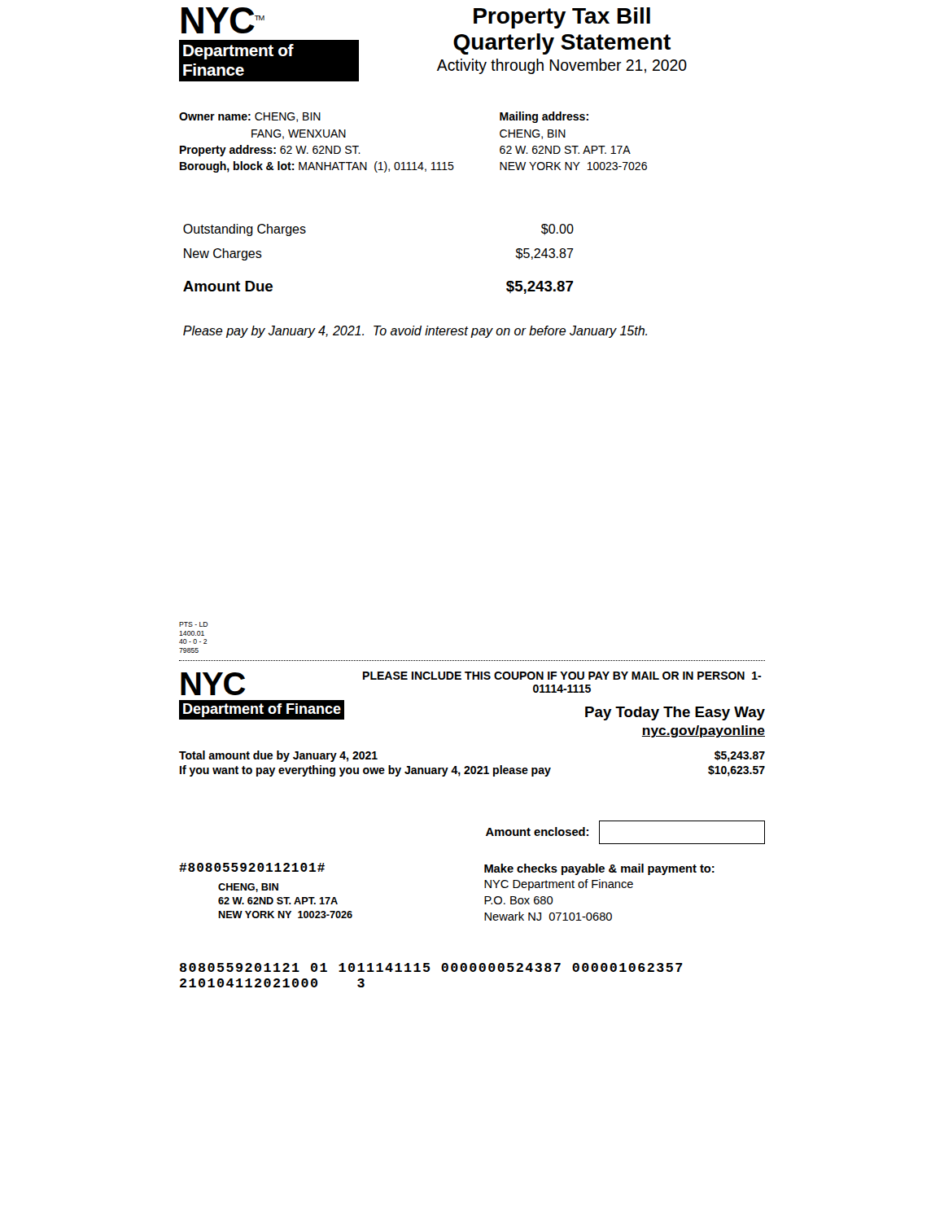NYCTM
Department of Finance
Property Tax Bill
Quarterly Statement
Activity through November 21, 2020
Owner name: CHENG, BIN
FANG, WENXUAN
Property address: 62 W. 62ND ST.
Borough, block & lot: MANHATTAN (1), 01114, 1115
Mailing address:
CHENG, BIN
62 W. 62ND ST. APT. 17A
NEW YORK NY 10023-7026
| Outstanding Charges | $0.00 |
| New Charges | $5,243.87 |
| Amount Due | $5,243.87 |
Please pay by January 4, 2021. To avoid interest pay on or before January 15th.
PTS - LD
1400.01
40 - 0 - 2
79855
NYC
Department of Finance
PLEASE INCLUDE THIS COUPON IF YOU PAY BY MAIL OR IN PERSON 1-01114-1115
Pay Today The Easy Way
nyc.gov/payonline
| Total amount due by January 4, 2021 | $5,243.87 |
| If you want to pay everything you owe by January 4, 2021 please pay | $10,623.57 |
Amount enclosed:
#808055920112101#
CHENG, BIN
62 W. 62ND ST. APT. 17A
NEW YORK NY 10023-7026
Make checks payable & mail payment to:
NYC Department of Finance
P.O. Box 680
Newark NJ 07101-0680
8080559201121 01 1011141115 0000000524387 000001062357 210104112021000 3